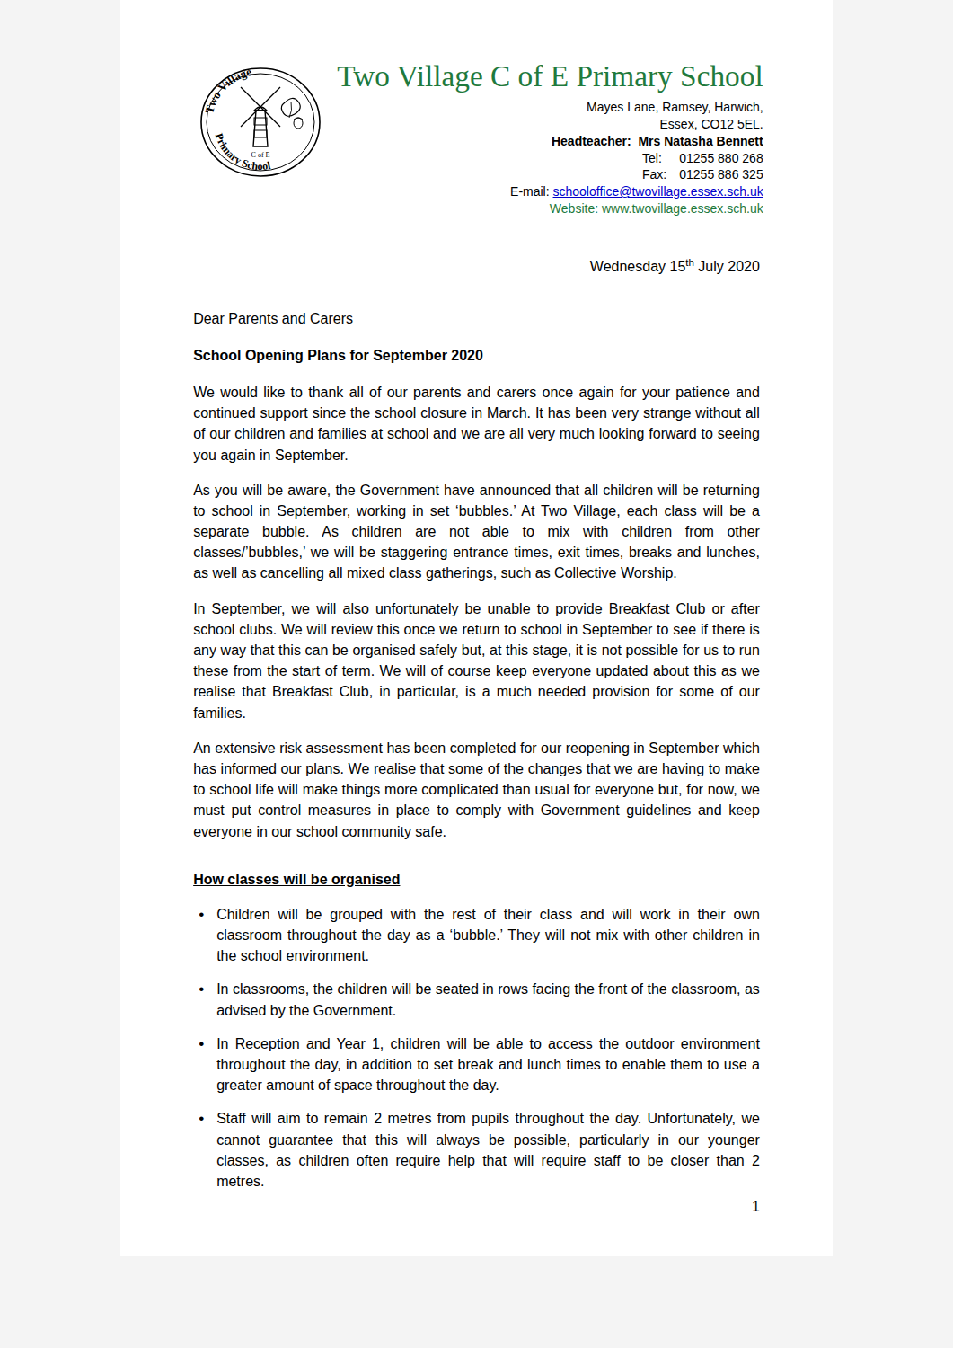Two Village Primary School C of E
Two Village C of E Primary School
Mayes Lane, Ramsey, Harwich,
Essex, CO12 5EL.
Headteacher: Mrs Natasha Bennett
| Tel: | 01255 880 268 |
| Fax: | 01255 886 325 |
E-mail: schooloffice@twovillage.essex.sch.uk
Website: www.twovillage.essex.sch.uk
Wednesday 15th July 2020
Dear Parents and Carers
School Opening Plans for September 2020
We would like to thank all of our parents and carers once again for your patience and continued support since the school closure in March. It has been very strange without all of our children and families at school and we are all very much looking forward to seeing you again in September.
As you will be aware, the Government have announced that all children will be returning to school in September, working in set ‘bubbles.’ At Two Village, each class will be a separate bubble. As children are not able to mix with children from other classes/’bubbles,’ we will be staggering entrance times, exit times, breaks and lunches, as well as cancelling all mixed class gatherings, such as Collective Worship.
In September, we will also unfortunately be unable to provide Breakfast Club or after school clubs. We will review this once we return to school in September to see if there is any way that this can be organised safely but, at this stage, it is not possible for us to run these from the start of term. We will of course keep everyone updated about this as we realise that Breakfast Club, in particular, is a much needed provision for some of our families.
An extensive risk assessment has been completed for our reopening in September which has informed our plans. We realise that some of the changes that we are having to make to school life will make things more complicated than usual for everyone but, for now, we must put control measures in place to comply with Government guidelines and keep everyone in our school community safe.
How classes will be organised
Children will be grouped with the rest of their class and will work in their own classroom throughout the day as a ‘bubble.’ They will not mix with other children in the school environment.
In classrooms, the children will be seated in rows facing the front of the classroom, as advised by the Government.
In Reception and Year 1, children will be able to access the outdoor environment throughout the day, in addition to set break and lunch times to enable them to use a greater amount of space throughout the day.
Staff will aim to remain 2 metres from pupils throughout the day. Unfortunately, we cannot guarantee that this will always be possible, particularly in our younger classes, as children often require help that will require staff to be closer than 2 metres.
1